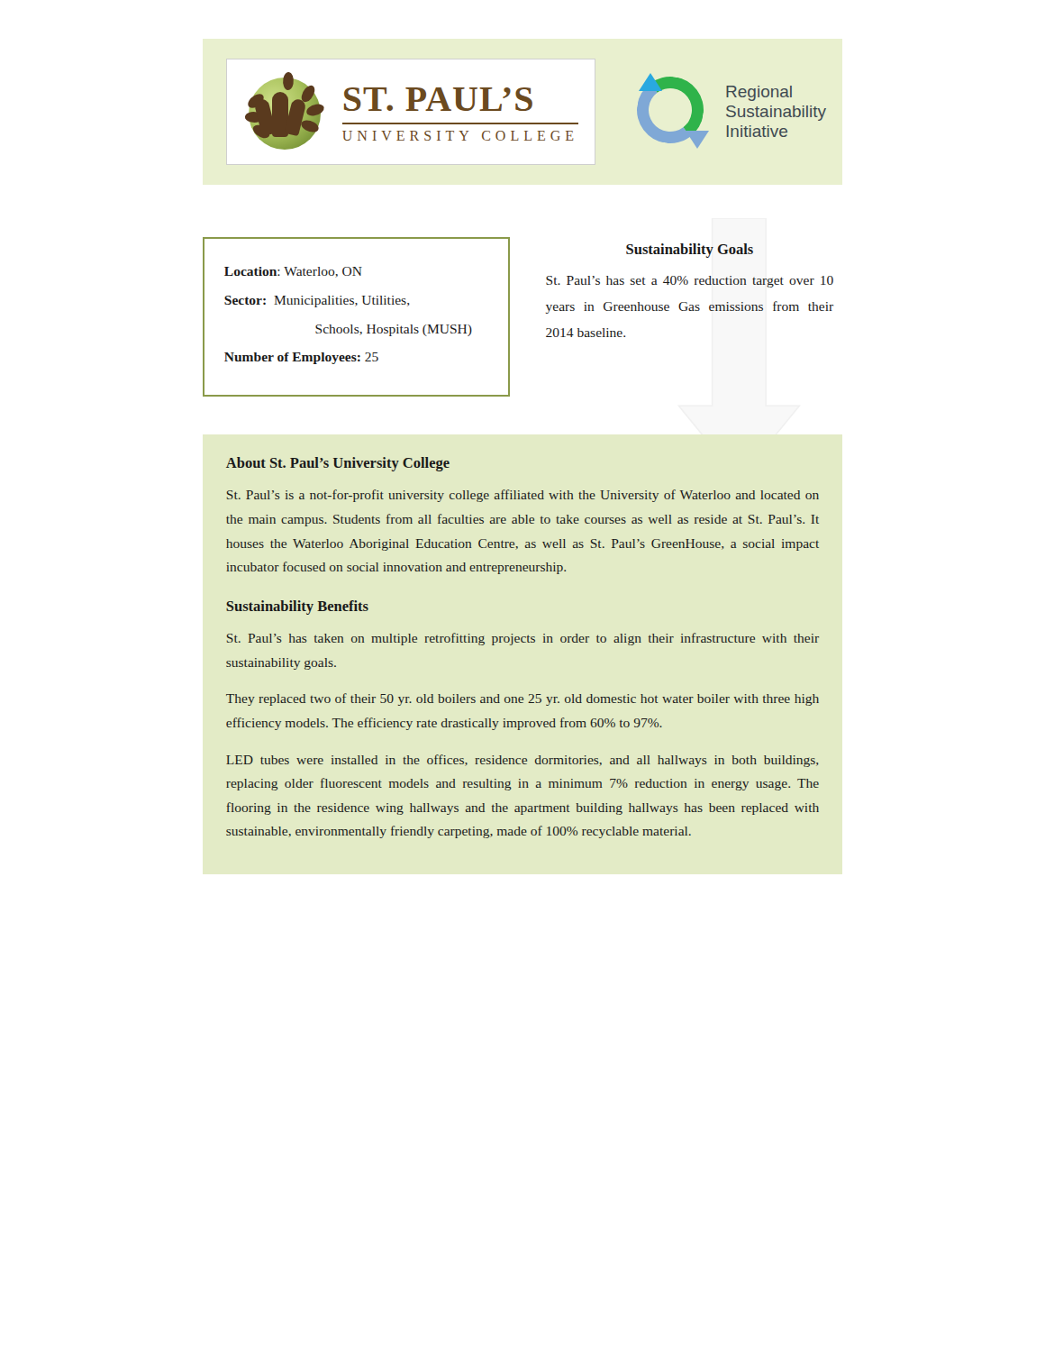ST. PAUL’S
UNIVERSITY COLLEGE
Regional
Sustainability
Initiative
Location: Waterloo, ON
Sector: Municipalities, Utilities,
Schools, Hospitals (MUSH)
Number of Employees: 25
Sustainability Goals
St. Paul’s has set a 40% reduction target over 10 years in Greenhouse Gas emissions from their 2014 baseline.
About St. Paul’s University College
St. Paul’s is a not-for-profit university college affiliated with the University of Waterloo and located on the main campus. Students from all faculties are able to take courses as well as reside at St. Paul’s. It houses the Waterloo Aboriginal Education Centre, as well as St. Paul’s GreenHouse, a social impact incubator focused on social innovation and entrepreneurship.
Sustainability Benefits
St. Paul’s has taken on multiple retrofitting projects in order to align their infrastructure with their sustainability goals.
They replaced two of their 50 yr. old boilers and one 25 yr. old domestic hot water boiler with three high efficiency models. The efficiency rate drastically improved from 60% to 97%.
LED tubes were installed in the offices, residence dormitories, and all hallways in both buildings, replacing older fluorescent models and resulting in a minimum 7% reduction in energy usage. The flooring in the residence wing hallways and the apartment building hallways has been replaced with sustainable, environmentally friendly carpeting, made of 100% recyclable material.